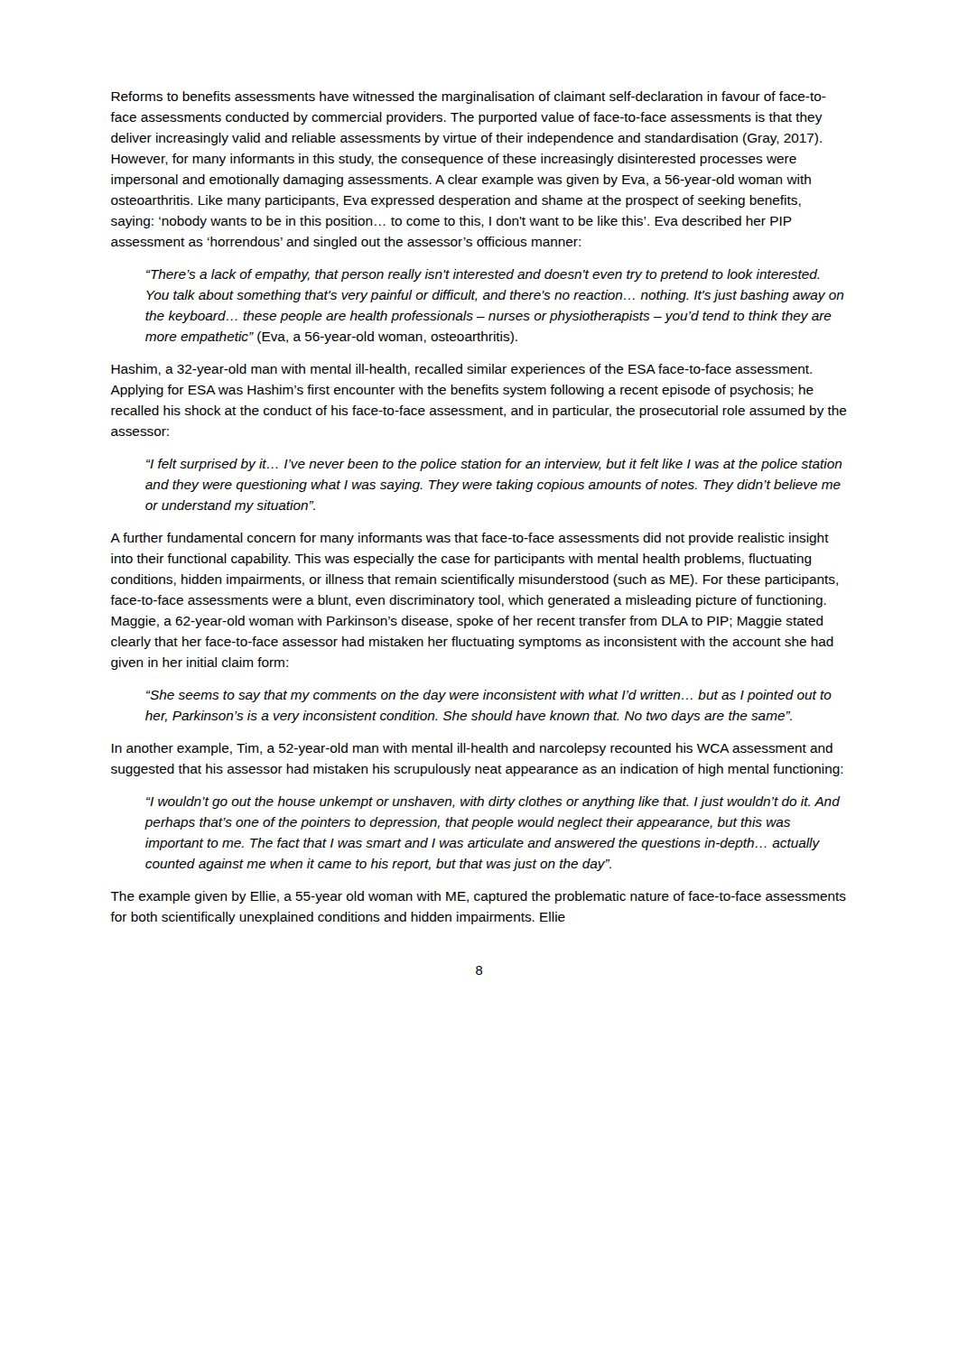Reforms to benefits assessments have witnessed the marginalisation of claimant self-declaration in favour of face-to-face assessments conducted by commercial providers. The purported value of face-to-face assessments is that they deliver increasingly valid and reliable assessments by virtue of their independence and standardisation (Gray, 2017). However, for many informants in this study, the consequence of these increasingly disinterested processes were impersonal and emotionally damaging assessments. A clear example was given by Eva, a 56-year-old woman with osteoarthritis. Like many participants, Eva expressed desperation and shame at the prospect of seeking benefits, saying: ‘nobody wants to be in this position… to come to this, I don't want to be like this’. Eva described her PIP assessment as ‘horrendous’ and singled out the assessor’s officious manner:
“There’s a lack of empathy, that person really isn't interested and doesn't even try to pretend to look interested. You talk about something that's very painful or difficult, and there's no reaction… nothing. It's just bashing away on the keyboard… these people are health professionals – nurses or physiotherapists – you’d tend to think they are more empathetic” (Eva, a 56-year-old woman, osteoarthritis).
Hashim, a 32-year-old man with mental ill-health, recalled similar experiences of the ESA face-to-face assessment. Applying for ESA was Hashim’s first encounter with the benefits system following a recent episode of psychosis; he recalled his shock at the conduct of his face-to-face assessment, and in particular, the prosecutorial role assumed by the assessor:
“I felt surprised by it… I’ve never been to the police station for an interview, but it felt like I was at the police station and they were questioning what I was saying. They were taking copious amounts of notes. They didn’t believe me or understand my situation”.
A further fundamental concern for many informants was that face-to-face assessments did not provide realistic insight into their functional capability. This was especially the case for participants with mental health problems, fluctuating conditions, hidden impairments, or illness that remain scientifically misunderstood (such as ME). For these participants, face-to-face assessments were a blunt, even discriminatory tool, which generated a misleading picture of functioning. Maggie, a 62-year-old woman with Parkinson’s disease, spoke of her recent transfer from DLA to PIP; Maggie stated clearly that her face-to-face assessor had mistaken her fluctuating symptoms as inconsistent with the account she had given in her initial claim form:
“She seems to say that my comments on the day were inconsistent with what I’d written… but as I pointed out to her, Parkinson’s is a very inconsistent condition. She should have known that. No two days are the same”.
In another example, Tim, a 52-year-old man with mental ill-health and narcolepsy recounted his WCA assessment and suggested that his assessor had mistaken his scrupulously neat appearance as an indication of high mental functioning:
“I wouldn’t go out the house unkempt or unshaven, with dirty clothes or anything like that. I just wouldn’t do it. And perhaps that’s one of the pointers to depression, that people would neglect their appearance, but this was important to me. The fact that I was smart and I was articulate and answered the questions in-depth… actually counted against me when it came to his report, but that was just on the day”.
The example given by Ellie, a 55-year old woman with ME, captured the problematic nature of face-to-face assessments for both scientifically unexplained conditions and hidden impairments. Ellie
8